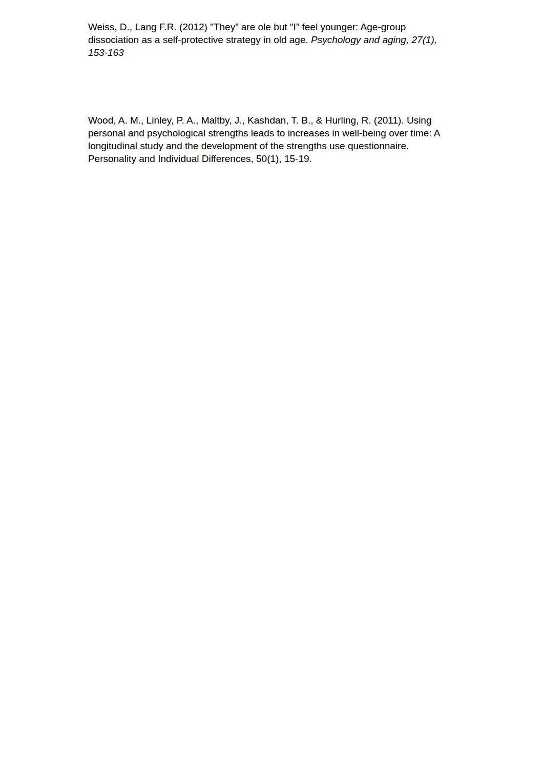Weiss, D., Lang F.R. (2012) "They” are ole but "I” feel younger: Age-group dissociation as a self-protective strategy in old age. Psychology and aging, 27(1), 153-163
Wood, A. M., Linley, P. A., Maltby, J., Kashdan, T. B., & Hurling, R. (2011). Using personal and psychological strengths leads to increases in well-being over time: A longitudinal study and the development of the strengths use questionnaire. Personality and Individual Differences, 50(1), 15-19.